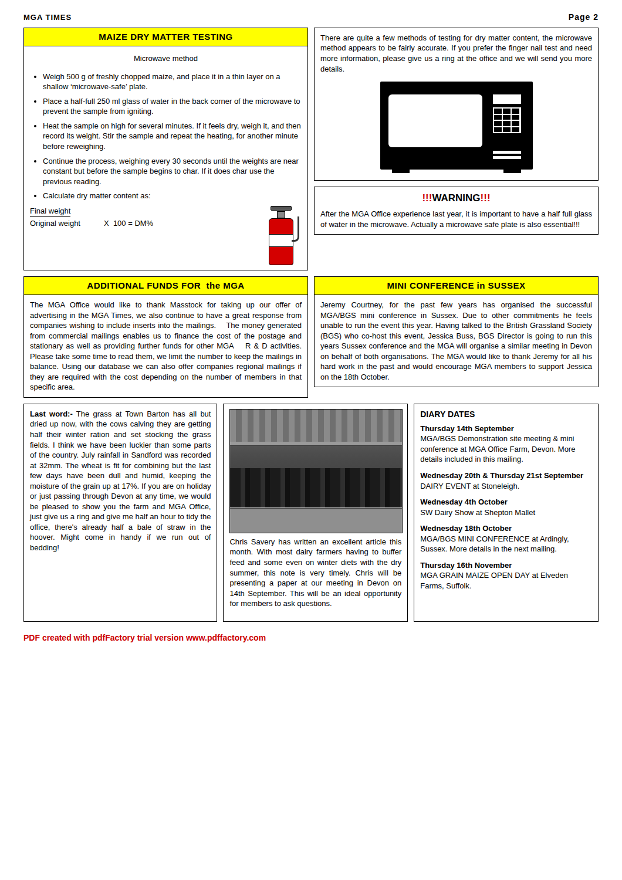MGA TIMES
Page 2
MAIZE DRY MATTER TESTING
Microwave method
Weigh 500 g of freshly chopped maize, and place it in a thin layer on a shallow ‘microwave-safe’ plate.
Place a half-full 250 ml glass of water in the back corner of the microwave to prevent the sample from igniting.
Heat the sample on high for several minutes. If it feels dry, weigh it, and then record its weight. Stir the sample and repeat the heating, for another minute before reweighing.
Continue the process, weighing every 30 seconds until the weights are near constant but before the sample begins to char. If it does char use the previous reading.
Calculate dry matter content as:
Final weight
Original weight X 100 = DM%
There are quite a few methods of testing for dry matter content, the microwave method appears to be fairly accurate. If you prefer the finger nail test and need more information, please give us a ring at the office and we will send you more details.
!!!WARNING!!!
After the MGA Office experience last year, it is important to have a half full glass of water in the microwave. Actually a microwave safe plate is also essential!!!
ADDITIONAL FUNDS FOR the MGA
The MGA Office would like to thank Masstock for taking up our offer of advertising in the MGA Times, we also continue to have a great response from companies wishing to include inserts into the mailings. The money generated from commercial mailings enables us to finance the cost of the postage and stationary as well as providing further funds for other MGA R & D activities. Please take some time to read them, we limit the number to keep the mailings in balance. Using our database we can also offer companies regional mailings if they are required with the cost depending on the number of members in that specific area.
MINI CONFERENCE in SUSSEX
Jeremy Courtney, for the past few years has organised the successful MGA/BGS mini conference in Sussex. Due to other commitments he feels unable to run the event this year. Having talked to the British Grassland Society (BGS) who co-host this event, Jessica Buss, BGS Director is going to run this years Sussex conference and the MGA will organise a similar meeting in Devon on behalf of both organisations. The MGA would like to thank Jeremy for all his hard work in the past and would encourage MGA members to support Jessica on the 18th October.
Last word:- The grass at Town Barton has all but dried up now, with the cows calving they are getting half their winter ration and set stocking the grass fields. I think we have been luckier than some parts of the country. July rainfall in Sandford was recorded at 32mm. The wheat is fit for combining but the last few days have been dull and humid, keeping the moisture of the grain up at 17%. If you are on holiday or just passing through Devon at any time, we would be pleased to show you the farm and MGA Office, just give us a ring and give me half an hour to tidy the office, there's already half a bale of straw in the hoover. Might come in handy if we run out of bedding!
Chris Savery has written an excellent article this month. With most dairy farmers having to buffer feed and some even on winter diets with the dry summer, this note is very timely. Chris will be presenting a paper at our meeting in Devon on 14th September. This will be an ideal opportunity for members to ask questions.
DIARY DATES
Thursday 14th September MGA/BGS Demonstration site meeting & mini conference at MGA Office Farm, Devon. More details included in this mailing.
Wednesday 20th & Thursday 21st September DAIRY EVENT at Stoneleigh.
Wednesday 4th October SW Dairy Show at Shepton Mallet
Wednesday 18th October MGA/BGS MINI CONFERENCE at Ardingly, Sussex. More details in the next mailing.
Thursday 16th November MGA GRAIN MAIZE OPEN DAY at Elveden Farms, Suffolk.
PDF created with pdfFactory trial version www.pdffactory.com